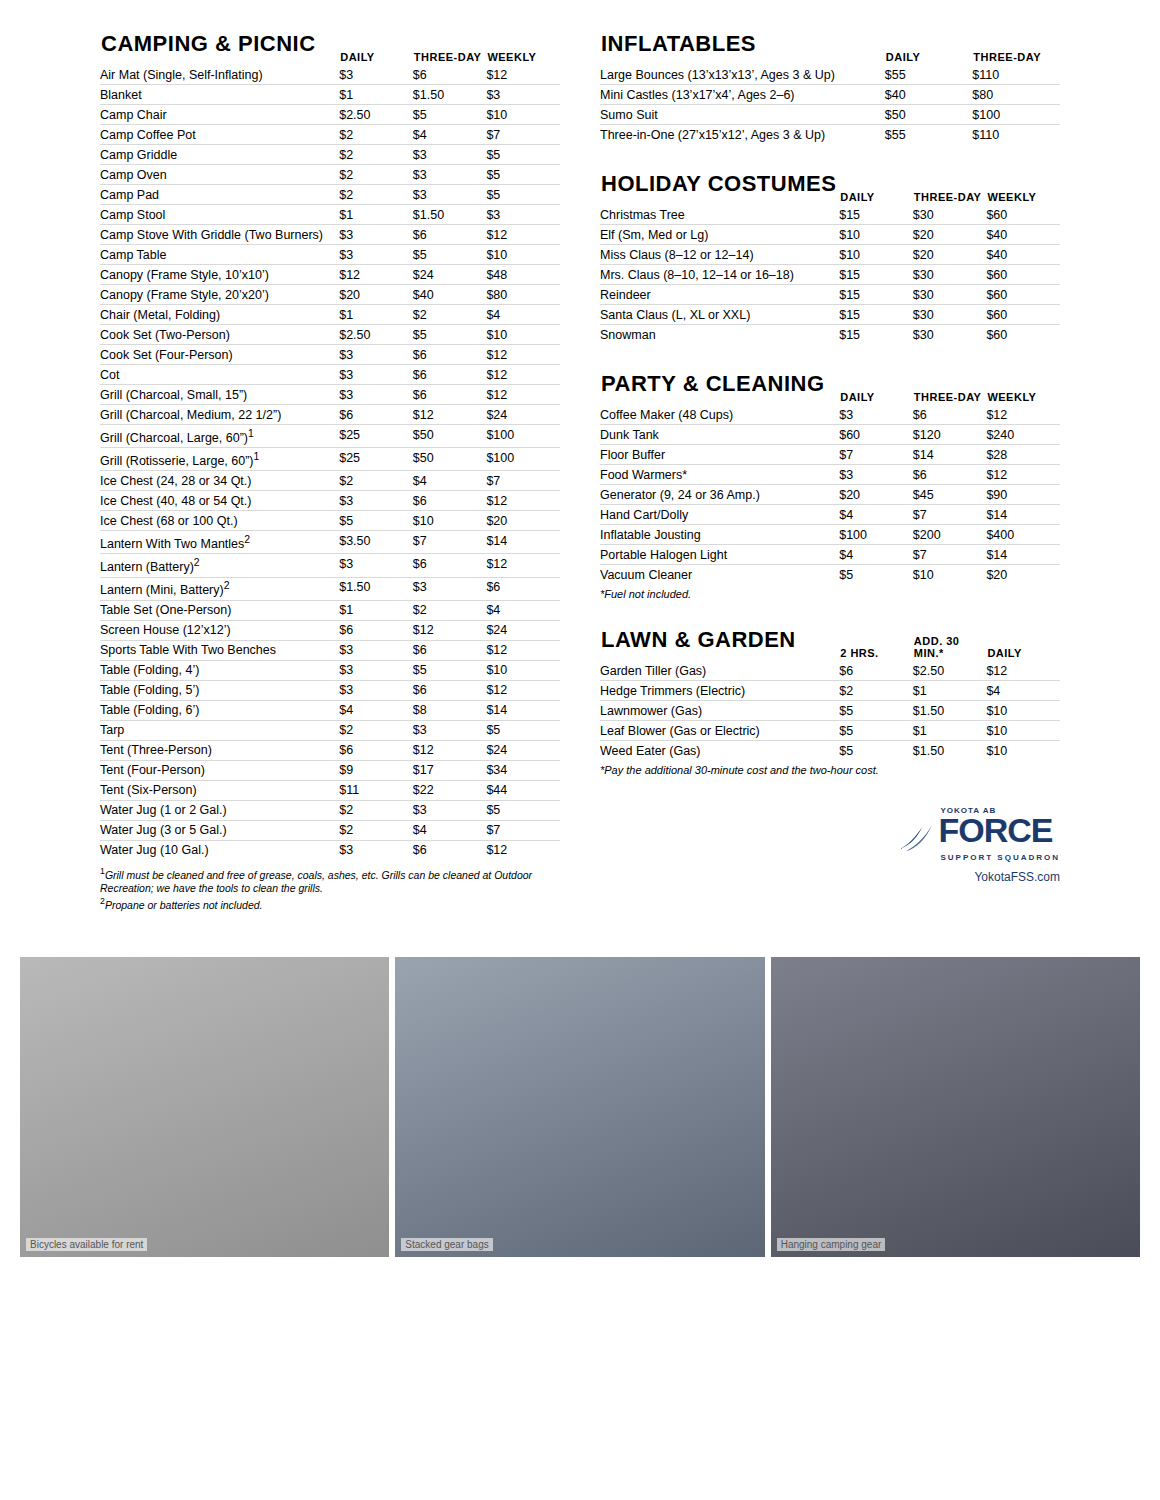| Camping & Picnic | Daily | Three-Day | Weekly |
| --- | --- | --- | --- |
| Air Mat (Single, Self-Inflating) | $3 | $6 | $12 |
| Blanket | $1 | $1.50 | $3 |
| Camp Chair | $2.50 | $5 | $10 |
| Camp Coffee Pot | $2 | $4 | $7 |
| Camp Griddle | $2 | $3 | $5 |
| Camp Oven | $2 | $3 | $5 |
| Camp Pad | $2 | $3 | $5 |
| Camp Stool | $1 | $1.50 | $3 |
| Camp Stove With Griddle (Two Burners) | $3 | $6 | $12 |
| Camp Table | $3 | $5 | $10 |
| Canopy (Frame Style, 10’x10’) | $12 | $24 | $48 |
| Canopy (Frame Style, 20’x20’) | $20 | $40 | $80 |
| Chair (Metal, Folding) | $1 | $2 | $4 |
| Cook Set (Two-Person) | $2.50 | $5 | $10 |
| Cook Set (Four-Person) | $3 | $6 | $12 |
| Cot | $3 | $6 | $12 |
| Grill (Charcoal, Small, 15”) | $3 | $6 | $12 |
| Grill (Charcoal, Medium, 22 1/2”) | $6 | $12 | $24 |
| Grill (Charcoal, Large, 60”) 1 | $25 | $50 | $100 |
| Grill (Rotisserie, Large, 60”) 1 | $25 | $50 | $100 |
| Ice Chest (24, 28 or 34 Qt.) | $2 | $4 | $7 |
| Ice Chest (40, 48 or 54 Qt.) | $3 | $6 | $12 |
| Ice Chest (68 or 100 Qt.) | $5 | $10 | $20 |
| Lantern With Two Mantles 2 | $3.50 | $7 | $14 |
| Lantern (Battery) 2 | $3 | $6 | $12 |
| Lantern (Mini, Battery) 2 | $1.50 | $3 | $6 |
| Table Set (One-Person) | $1 | $2 | $4 |
| Screen House (12’x12’) | $6 | $12 | $24 |
| Sports Table With Two Benches | $3 | $6 | $12 |
| Table (Folding, 4’) | $3 | $5 | $10 |
| Table (Folding, 5’) | $3 | $6 | $12 |
| Table (Folding, 6’) | $4 | $8 | $14 |
| Tarp | $2 | $3 | $5 |
| Tent (Three-Person) | $6 | $12 | $24 |
| Tent (Four-Person) | $9 | $17 | $34 |
| Tent (Six-Person) | $11 | $22 | $44 |
| Water Jug (1 or 2 Gal.) | $2 | $3 | $5 |
| Water Jug (3 or 5 Gal.) | $2 | $4 | $7 |
| Water Jug (10 Gal.) | $3 | $6 | $12 |
1Grill must be cleaned and free of grease, coals, ashes, etc. Grills can be cleaned at Outdoor Recreation; we have the tools to clean the grills.
2Propane or batteries not included.
| Inflatables | Daily | Three-Day |
| --- | --- | --- |
| Large Bounces (13’x13’x13’, Ages 3 & Up) | $55 | $110 |
| Mini Castles (13’x17’x4’, Ages 2–6) | $40 | $80 |
| Sumo Suit | $50 | $100 |
| Three-in-One (27’x15’x12’, Ages 3 & Up) | $55 | $110 |
| Holiday Costumes | Daily | Three-Day | Weekly |
| --- | --- | --- | --- |
| Christmas Tree | $15 | $30 | $60 |
| Elf (Sm, Med or Lg) | $10 | $20 | $40 |
| Miss Claus (8–12 or 12–14) | $10 | $20 | $40 |
| Mrs. Claus (8–10, 12–14 or 16–18) | $15 | $30 | $60 |
| Reindeer | $15 | $30 | $60 |
| Santa Claus (L, XL or XXL) | $15 | $30 | $60 |
| Snowman | $15 | $30 | $60 |
| Party & Cleaning | Daily | Three-Day | Weekly |
| --- | --- | --- | --- |
| Coffee Maker (48 Cups) | $3 | $6 | $12 |
| Dunk Tank | $60 | $120 | $240 |
| Floor Buffer | $7 | $14 | $28 |
| Food Warmers* | $3 | $6 | $12 |
| Generator (9, 24 or 36 Amp.) | $20 | $45 | $90 |
| Hand Cart/Dolly | $4 | $7 | $14 |
| Inflatable Jousting | $100 | $200 | $400 |
| Portable Halogen Light | $4 | $7 | $14 |
| Vacuum Cleaner | $5 | $10 | $20 |
*Fuel not included.
| Lawn & Garden | 2 Hrs. | Add. 30 Min.* | Daily |
| --- | --- | --- | --- |
| Garden Tiller (Gas) | $6 | $2.50 | $12 |
| Hedge Trimmers (Electric) | $2 | $1 | $4 |
| Lawnmower (Gas) | $5 | $1.50 | $10 |
| Leaf Blower (Gas or Electric) | $5 | $1 | $10 |
| Weed Eater (Gas) | $5 | $1.50 | $10 |
*Pay the additional 30-minute cost and the two-hour cost.
YOKOTA AB
FORCE
SUPPORT SQUADRON
YokotaFSS.com
Bicycles available for rent
Stacked gear bags
Hanging camping gear